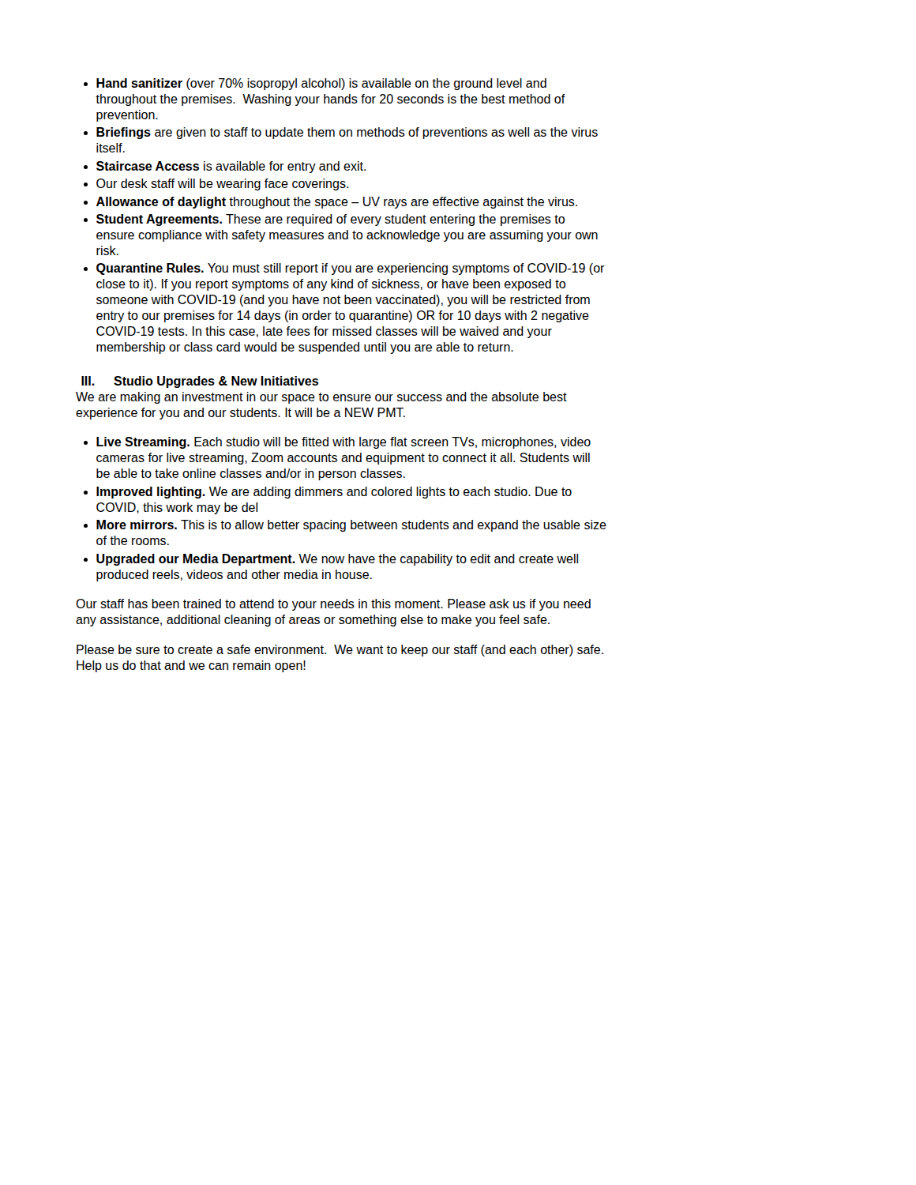Hand sanitizer (over 70% isopropyl alcohol) is available on the ground level and throughout the premises. Washing your hands for 20 seconds is the best method of prevention.
Briefings are given to staff to update them on methods of preventions as well as the virus itself.
Staircase Access is available for entry and exit.
Our desk staff will be wearing face coverings.
Allowance of daylight throughout the space – UV rays are effective against the virus.
Student Agreements. These are required of every student entering the premises to ensure compliance with safety measures and to acknowledge you are assuming your own risk.
Quarantine Rules. You must still report if you are experiencing symptoms of COVID-19 (or close to it). If you report symptoms of any kind of sickness, or have been exposed to someone with COVID-19 (and you have not been vaccinated), you will be restricted from entry to our premises for 14 days (in order to quarantine) OR for 10 days with 2 negative COVID-19 tests. In this case, late fees for missed classes will be waived and your membership or class card would be suspended until you are able to return.
III. Studio Upgrades & New Initiatives
We are making an investment in our space to ensure our success and the absolute best experience for you and our students. It will be a NEW PMT.
Live Streaming. Each studio will be fitted with large flat screen TVs, microphones, video cameras for live streaming, Zoom accounts and equipment to connect it all. Students will be able to take online classes and/or in person classes.
Improved lighting. We are adding dimmers and colored lights to each studio. Due to COVID, this work may be del
More mirrors. This is to allow better spacing between students and expand the usable size of the rooms.
Upgraded our Media Department. We now have the capability to edit and create well produced reels, videos and other media in house.
Our staff has been trained to attend to your needs in this moment. Please ask us if you need any assistance, additional cleaning of areas or something else to make you feel safe.
Please be sure to create a safe environment. We want to keep our staff (and each other) safe. Help us do that and we can remain open!